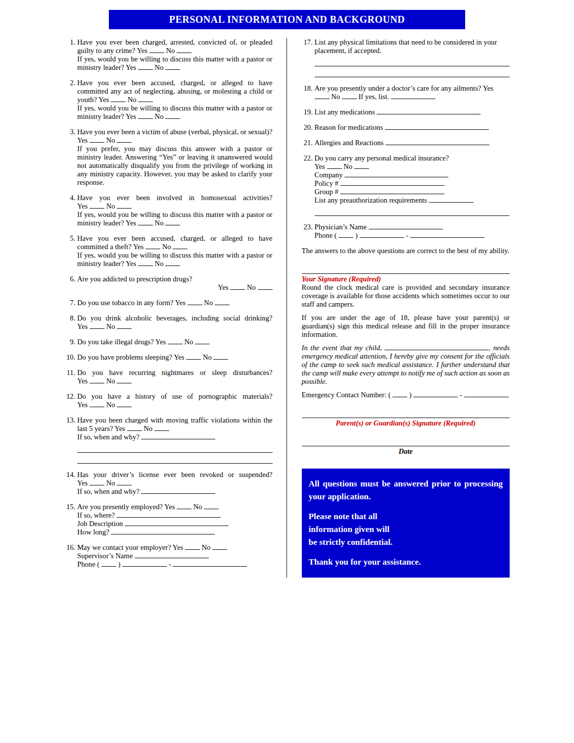PERSONAL INFORMATION AND BACKGROUND
Have you ever been charged, arrested, convicted of, or pleaded guilty to any crime? Yes No
If yes, would you be willing to discuss this matter with a pastor or ministry leader? Yes No
Have you ever been accused, charged, or alleged to have committed any act of neglecting, abusing, or molesting a child or youth? Yes No
If yes, would you be willing to discuss this matter with a pastor or ministry leader? Yes No
Have you ever been a victim of abuse (verbal, physical, or sexual)? Yes No
If you prefer, you may discuss this answer with a pastor or ministry leader. Answering “Yes” or leaving it unanswered would not automatically disqualify you from the privilege of working in any ministry capacity. However, you may be asked to clarify your response.
Have you ever been involved in homosexual activities? Yes No
If yes, would you be willing to discuss this matter with a pastor or ministry leader? Yes No
Have you ever been accused, charged, or alleged to have committed a theft? Yes No
If yes, would you be willing to discuss this matter with a pastor or ministry leader? Yes No
Are you addicted to prescription drugs?
Yes No
Do you use tobacco in any form? Yes No
Do you drink alcoholic beverages, including social drinking? Yes No
Do you take illegal drugs? Yes No
Do you have problems sleeping? Yes No
Do you have recurring nightmares or sleep disturbances? Yes No
Do you have a history of use of pornographic materials? Yes No
Have you been charged with moving traffic violations within the last 5 years? Yes No
If so, when and why?
Has your driver’s license ever been revoked or suspended? Yes No
If so, when and why?
Are you presently employed? Yes No
If so, where?
Job Description
How long?
May we contact your employer? Yes No
Supervisor’s Name
Phone ( ) -
List any physical limitations that need to be considered in your placement, if accepted.
Are you presently under a doctor’s care for any ailments? Yes No If yes, list.
List any medications
Reason for medications
Allergies and Reactions
Do you carry any personal medical insurance?
Yes No
Company
Policy #
Group #
List any preauthorization requirements
Physician’s Name
Phone ( ) -
The answers to the above questions are correct to the best of my ability.
Your Signature (Required)
Round the clock medical care is provided and secondary insurance coverage is available for those accidents which sometimes occur to our staff and campers.
If you are under the age of 18, please have your parent(s) or guardian(s) sign this medical release and fill in the proper insurance information.
In the event that my child, , needs emergency medical attention, I hereby give my consent for the officials of the camp to seek such medical assistance. I further understand that the camp will make every attempt to notify me of such action as soon as possible.
Emergency Contact Number: ( ) -
Parent(s) or Guardian(s) Signature (Required)
Date
All questions must be answered prior to processing your application.
Please note that all
information given will
be strictly confidential.
Thank you for your assistance.